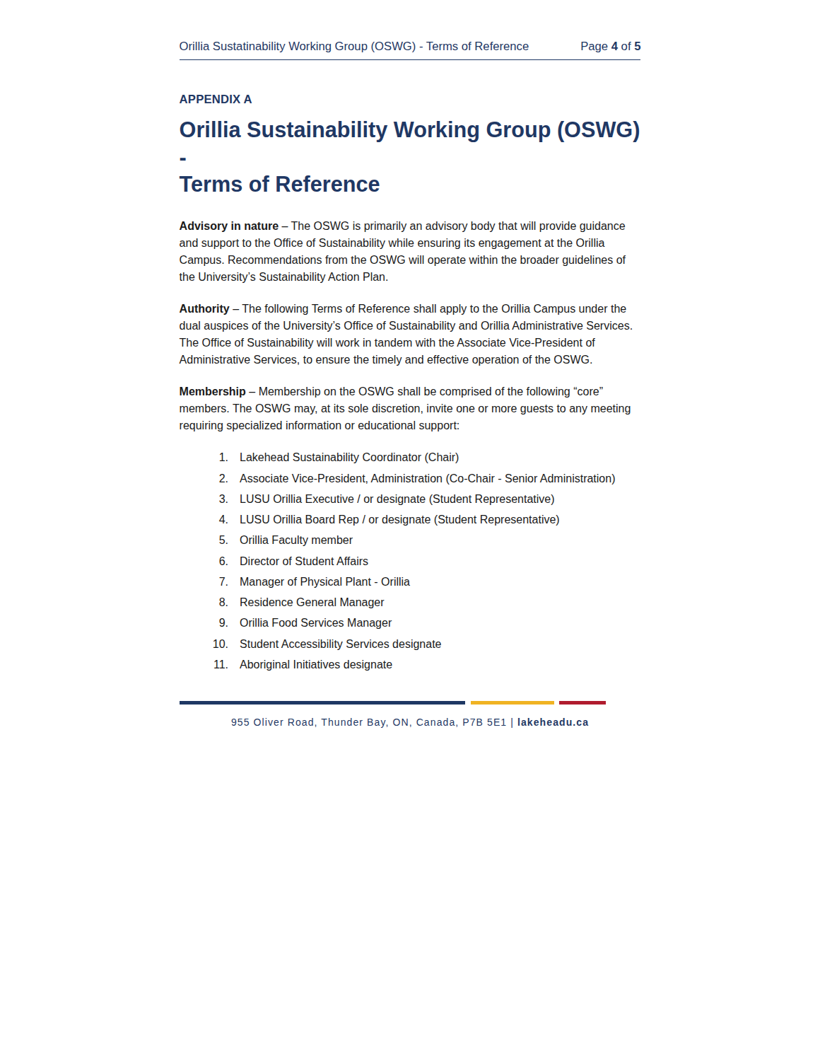Orillia Sustatinability Working Group (OSWG) - Terms of Reference
Page 4 of 5
APPENDIX A
Orillia Sustainability Working Group (OSWG) -
Terms of Reference
Advisory in nature – The OSWG is primarily an advisory body that will provide guidance and support to the Office of Sustainability while ensuring its engagement at the Orillia Campus. Recommendations from the OSWG will operate within the broader guidelines of the University’s Sustainability Action Plan.
Authority – The following Terms of Reference shall apply to the Orillia Campus under the dual auspices of the University’s Office of Sustainability and Orillia Administrative Services. The Office of Sustainability will work in tandem with the Associate Vice-President of Administrative Services, to ensure the timely and effective operation of the OSWG.
Membership – Membership on the OSWG shall be comprised of the following “core” members. The OSWG may, at its sole discretion, invite one or more guests to any meeting requiring specialized information or educational support:
Lakehead Sustainability Coordinator (Chair)
Associate Vice-President, Administration (Co-Chair - Senior Administration)
LUSU Orillia Executive / or designate (Student Representative)
LUSU Orillia Board Rep / or designate (Student Representative)
Orillia Faculty member
Director of Student Affairs
Manager of Physical Plant - Orillia
Residence General Manager
Orillia Food Services Manager
Student Accessibility Services designate
Aboriginal Initiatives designate
955 Oliver Road, Thunder Bay, ON, Canada, P7B 5E1 | lakeheadu.ca